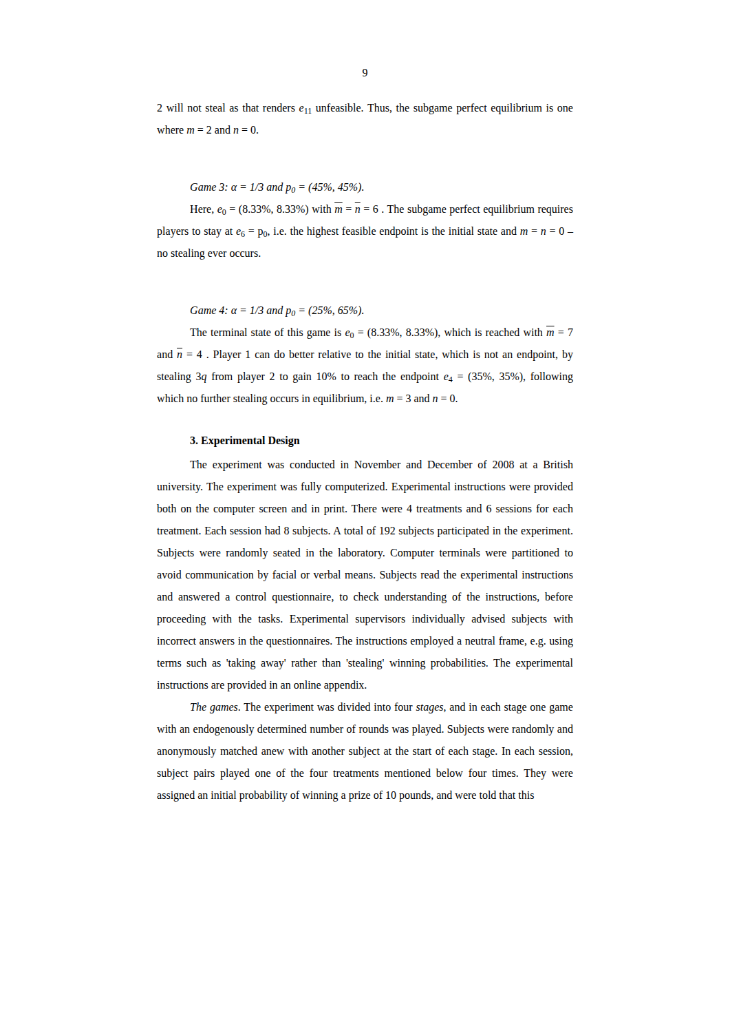9
2 will not steal as that renders e11 unfeasible. Thus, the subgame perfect equilibrium is one where m = 2 and n = 0.
Game 3: α = 1/3 and p0 = (45%, 45%).
Here, e0 = (8.33%, 8.33%) with m = n = 6 . The subgame perfect equilibrium requires players to stay at e6 = p0, i.e. the highest feasible endpoint is the initial state and m = n = 0 – no stealing ever occurs.
Game 4: α = 1/3 and p0 = (25%, 65%).
The terminal state of this game is e0 = (8.33%, 8.33%), which is reached with m = 7 and n = 4 . Player 1 can do better relative to the initial state, which is not an endpoint, by stealing 3q from player 2 to gain 10% to reach the endpoint e4 = (35%, 35%), following which no further stealing occurs in equilibrium, i.e. m = 3 and n = 0.
3. Experimental Design
The experiment was conducted in November and December of 2008 at a British university. The experiment was fully computerized. Experimental instructions were provided both on the computer screen and in print. There were 4 treatments and 6 sessions for each treatment. Each session had 8 subjects. A total of 192 subjects participated in the experiment. Subjects were randomly seated in the laboratory. Computer terminals were partitioned to avoid communication by facial or verbal means. Subjects read the experimental instructions and answered a control questionnaire, to check understanding of the instructions, before proceeding with the tasks. Experimental supervisors individually advised subjects with incorrect answers in the questionnaires. The instructions employed a neutral frame, e.g. using terms such as 'taking away' rather than 'stealing' winning probabilities. The experimental instructions are provided in an online appendix.
The games. The experiment was divided into four stages, and in each stage one game with an endogenously determined number of rounds was played. Subjects were randomly and anonymously matched anew with another subject at the start of each stage. In each session, subject pairs played one of the four treatments mentioned below four times. They were assigned an initial probability of winning a prize of 10 pounds, and were told that this